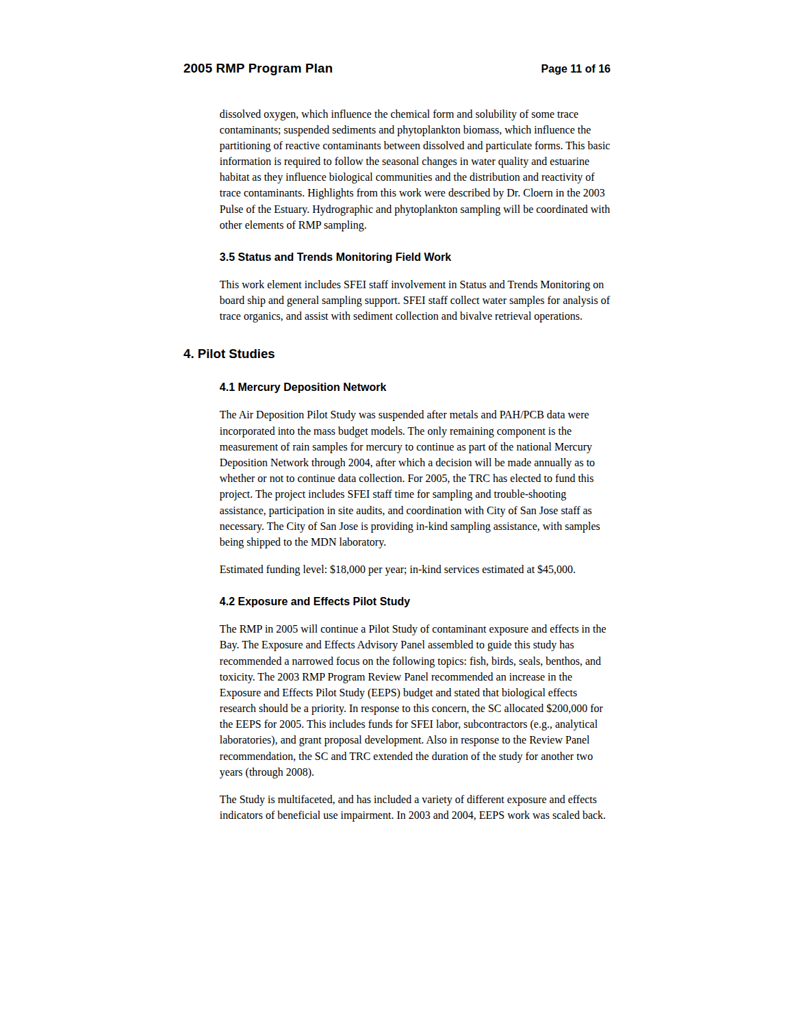2005 RMP Program Plan Page 11 of 16
dissolved oxygen, which influence the chemical form and solubility of some trace contaminants; suspended sediments and phytoplankton biomass, which influence the partitioning of reactive contaminants between dissolved and particulate forms. This basic information is required to follow the seasonal changes in water quality and estuarine habitat as they influence biological communities and the distribution and reactivity of trace contaminants. Highlights from this work were described by Dr. Cloern in the 2003 Pulse of the Estuary. Hydrographic and phytoplankton sampling will be coordinated with other elements of RMP sampling.
3.5 Status and Trends Monitoring Field Work
This work element includes SFEI staff involvement in Status and Trends Monitoring on board ship and general sampling support. SFEI staff collect water samples for analysis of trace organics, and assist with sediment collection and bivalve retrieval operations.
4. Pilot Studies
4.1 Mercury Deposition Network
The Air Deposition Pilot Study was suspended after metals and PAH/PCB data were incorporated into the mass budget models. The only remaining component is the measurement of rain samples for mercury to continue as part of the national Mercury Deposition Network through 2004, after which a decision will be made annually as to whether or not to continue data collection. For 2005, the TRC has elected to fund this project. The project includes SFEI staff time for sampling and trouble-shooting assistance, participation in site audits, and coordination with City of San Jose staff as necessary. The City of San Jose is providing in-kind sampling assistance, with samples being shipped to the MDN laboratory.
Estimated funding level: $18,000 per year; in-kind services estimated at $45,000.
4.2 Exposure and Effects Pilot Study
The RMP in 2005 will continue a Pilot Study of contaminant exposure and effects in the Bay. The Exposure and Effects Advisory Panel assembled to guide this study has recommended a narrowed focus on the following topics: fish, birds, seals, benthos, and toxicity. The 2003 RMP Program Review Panel recommended an increase in the Exposure and Effects Pilot Study (EEPS) budget and stated that biological effects research should be a priority. In response to this concern, the SC allocated $200,000 for the EEPS for 2005. This includes funds for SFEI labor, subcontractors (e.g., analytical laboratories), and grant proposal development. Also in response to the Review Panel recommendation, the SC and TRC extended the duration of the study for another two years (through 2008).
The Study is multifaceted, and has included a variety of different exposure and effects indicators of beneficial use impairment. In 2003 and 2004, EEPS work was scaled back.